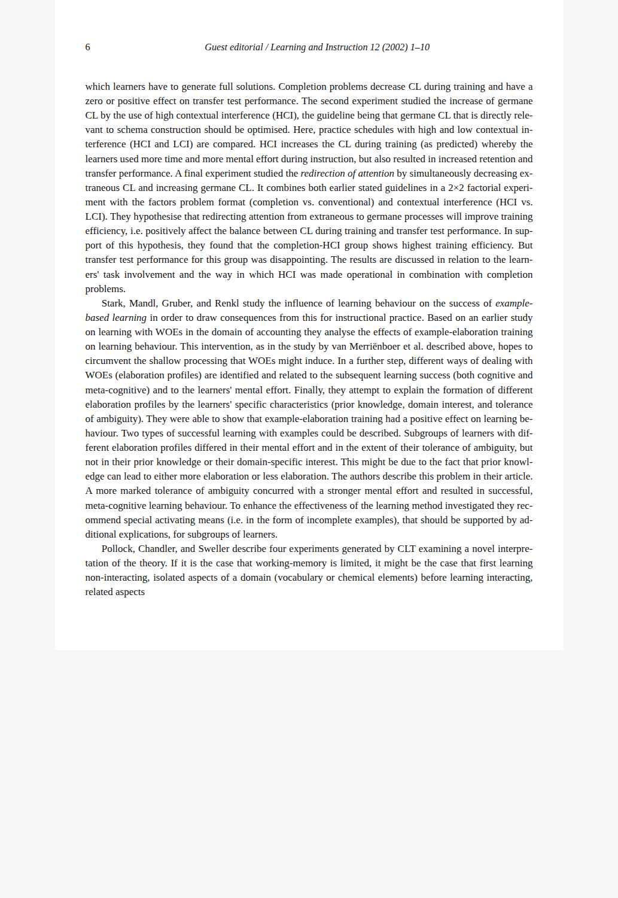6 Guest editorial / Learning and Instruction 12 (2002) 1–10
which learners have to generate full solutions. Completion problems decrease CL during training and have a zero or positive effect on transfer test performance. The second experiment studied the increase of germane CL by the use of high contextual interference (HCI), the guideline being that germane CL that is directly relevant to schema construction should be optimised. Here, practice schedules with high and low contextual interference (HCI and LCI) are compared. HCI increases the CL during training (as predicted) whereby the learners used more time and more mental effort during instruction, but also resulted in increased retention and transfer performance. A final experiment studied the redirection of attention by simultaneously decreasing extraneous CL and increasing germane CL. It combines both earlier stated guidelines in a 2×2 factorial experiment with the factors problem format (completion vs. conventional) and contextual interference (HCI vs. LCI). They hypothesise that redirecting attention from extraneous to germane processes will improve training efficiency, i.e. positively affect the balance between CL during training and transfer test performance. In support of this hypothesis, they found that the completion-HCI group shows highest training efficiency. But transfer test performance for this group was disappointing. The results are discussed in relation to the learners' task involvement and the way in which HCI was made operational in combination with completion problems.
Stark, Mandl, Gruber, and Renkl study the influence of learning behaviour on the success of example-based learning in order to draw consequences from this for instructional practice. Based on an earlier study on learning with WOEs in the domain of accounting they analyse the effects of example-elaboration training on learning behaviour. This intervention, as in the study by van Merriënboer et al. described above, hopes to circumvent the shallow processing that WOEs might induce. In a further step, different ways of dealing with WOEs (elaboration profiles) are identified and related to the subsequent learning success (both cognitive and meta-cognitive) and to the learners' mental effort. Finally, they attempt to explain the formation of different elaboration profiles by the learners' specific characteristics (prior knowledge, domain interest, and tolerance of ambiguity). They were able to show that example-elaboration training had a positive effect on learning behaviour. Two types of successful learning with examples could be described. Subgroups of learners with different elaboration profiles differed in their mental effort and in the extent of their tolerance of ambiguity, but not in their prior knowledge or their domain-specific interest. This might be due to the fact that prior knowledge can lead to either more elaboration or less elaboration. The authors describe this problem in their article. A more marked tolerance of ambiguity concurred with a stronger mental effort and resulted in successful, meta-cognitive learning behaviour. To enhance the effectiveness of the learning method investigated they recommend special activating means (i.e. in the form of incomplete examples), that should be supported by additional explications, for subgroups of learners.
Pollock, Chandler, and Sweller describe four experiments generated by CLT examining a novel interpretation of the theory. If it is the case that working-memory is limited, it might be the case that first learning non-interacting, isolated aspects of a domain (vocabulary or chemical elements) before learning interacting, related aspects